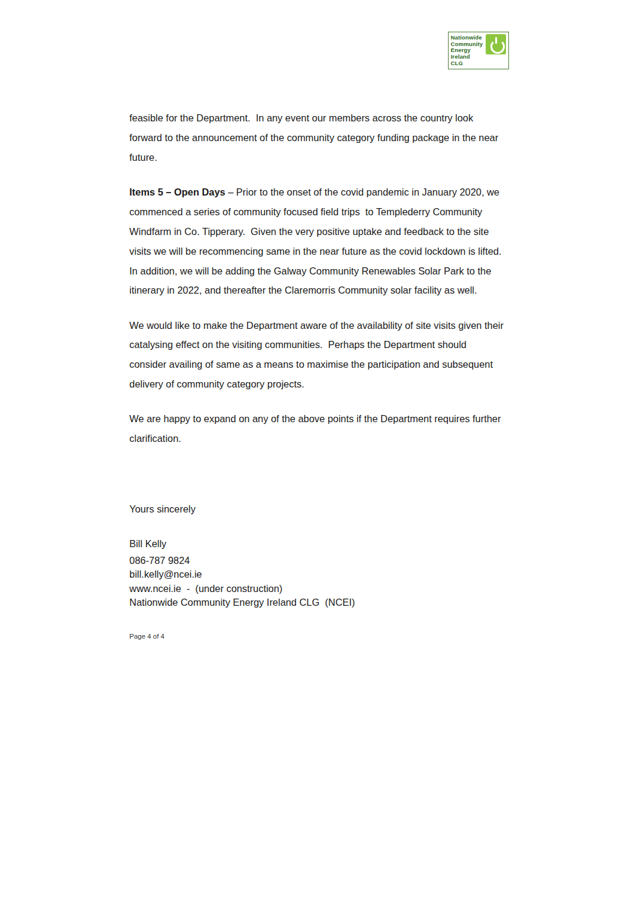Nationwide
Community
Energy
Ireland
CLG
feasible for the Department. In any event our members across the country look forward to the announcement of the community category funding package in the near future.
Items 5 – Open Days – Prior to the onset of the covid pandemic in January 2020, we commenced a series of community focused field trips to Templederry Community Windfarm in Co. Tipperary. Given the very positive uptake and feedback to the site visits we will be recommencing same in the near future as the covid lockdown is lifted. In addition, we will be adding the Galway Community Renewables Solar Park to the itinerary in 2022, and thereafter the Claremorris Community solar facility as well.
We would like to make the Department aware of the availability of site visits given their catalysing effect on the visiting communities. Perhaps the Department should consider availing of same as a means to maximise the participation and subsequent delivery of community category projects.
We are happy to expand on any of the above points if the Department requires further clarification.
Yours sincerely
Bill Kelly
086-787 9824
bill.kelly@ncei.ie
www.ncei.ie - (under construction)
Nationwide Community Energy Ireland CLG (NCEI)
Page 4 of 4